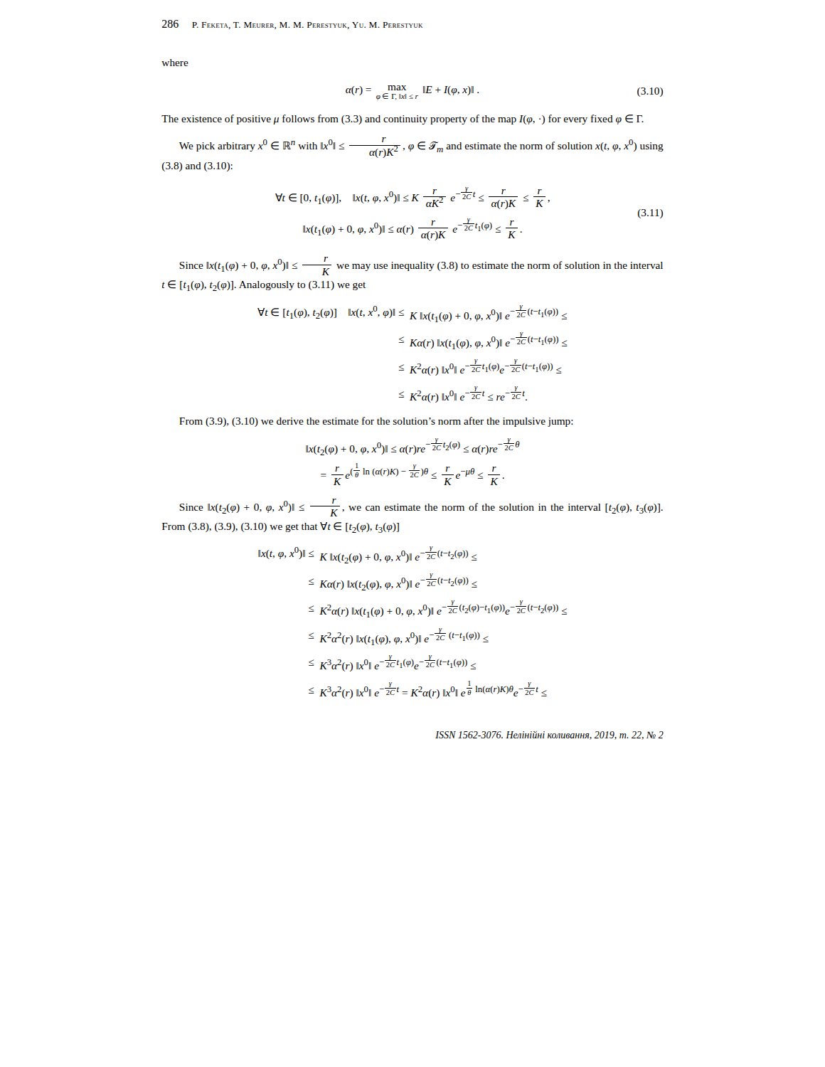286
P. Feketa, T. Meurer, M. M. Perestyuk, Yu. M. Perestyuk
where
α(r) = max φ ∈ Γ, ‖x‖ ≤ r ‖E + I(φ, x)‖ .
(3.10)
The existence of positive μ follows from (3.3) and continuity property of the map I(φ, ·) for every fixed φ ∈ Γ.
We pick arbitrary x0 ∈ ℝn with ‖x0‖ ≤ rα(r)K2, φ ∈ 𝒯m and estimate the norm of solution x(t, φ, x0) using (3.8) and (3.10):
∀t ∈ [0, t1(φ)], ‖x(t, φ, x0)‖ ≤ K rαK2 e−γ 2C t ≤ rα(r)K ≤ rK,
‖x(t1(φ) + 0, φ, x0)‖ ≤ α(r) rα(r)K e−γ 2C t1(φ) ≤ rK.
(3.11)
Since ‖x(t1(φ) + 0, φ, x0)‖ ≤ rK we may use inequality (3.8) to estimate the norm of solution in the interval t ∈ [t1(φ), t2(φ)]. Analogously to (3.11) we get
∀t ∈ [t1(φ), t2(φ)] ‖x(t, x0, φ)‖ ≤
K ‖x(t1(φ) + 0, φ, x0)‖ e−γ 2C(t−t1(φ)) ≤
≤
Kα(r) ‖x(t1(φ), φ, x0)‖ e−γ 2C(t−t1(φ)) ≤
≤
K2α(r) ‖x0‖ e−γ 2C t1(φ)e−γ 2C(t−t1(φ)) ≤
≤
K2α(r) ‖x0‖ e−γ 2C t ≤ re−γ 2C t.
From (3.9), (3.10) we derive the estimate for the solution’s norm after the impulsive jump:
‖x(t2(φ) + 0, φ, x0)‖ ≤ α(r)re−γ 2C t2(φ) ≤ α(r)re−γ 2C θ
= rK e(1 θ ln (α(r)K) − γ 2C)θ ≤ rK e−μθ ≤ rK.
Since ‖x(t2(φ) + 0, φ, x0)‖ ≤ rK, we can estimate the norm of the solution in the interval [t2(φ), t3(φ)]. From (3.8), (3.9), (3.10) we get that ∀t ∈ [t2(φ), t3(φ)]
‖x(t, φ, x0)‖ ≤
K ‖x(t2(φ) + 0, φ, x0)‖ e−γ 2C(t−t2(φ)) ≤
≤
Kα(r) ‖x(t2(φ), φ, x0)‖ e−γ 2C(t−t2(φ)) ≤
≤
K2α(r) ‖x(t1(φ) + 0, φ, x0)‖ e−γ 2C(t2(φ)−t1(φ))e−γ 2C(t−t2(φ)) ≤
≤
K2α2(r) ‖x(t1(φ), φ, x0)‖ e−γ 2C (t−t1(φ)) ≤
≤
K3α2(r) ‖x0‖ e−γ 2C t1(φ)e−γ 2C(t−t1(φ)) ≤
≤
K3α2(r) ‖x0‖ e−γ 2C t = K2α(r) ‖x0‖ e1 θ ln(α(r)K)θe−γ 2C t ≤
ISSN 1562-3076. Нелінійні коливання, 2019, т. 22, № 2